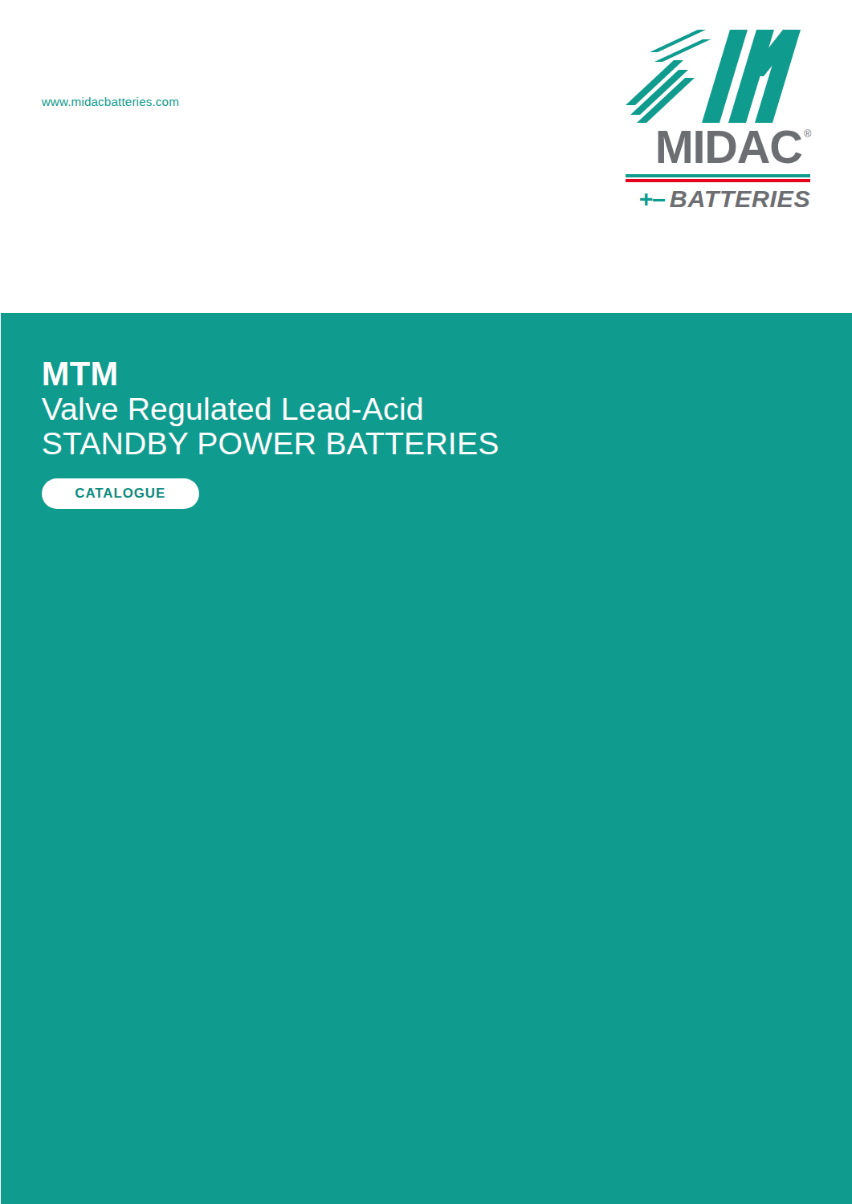www.midacbatteries.com
MIDAC®
+–BATTERIES
MTM Valve Regulated Lead-Acid Standby Power Batteries
CATALOGUE